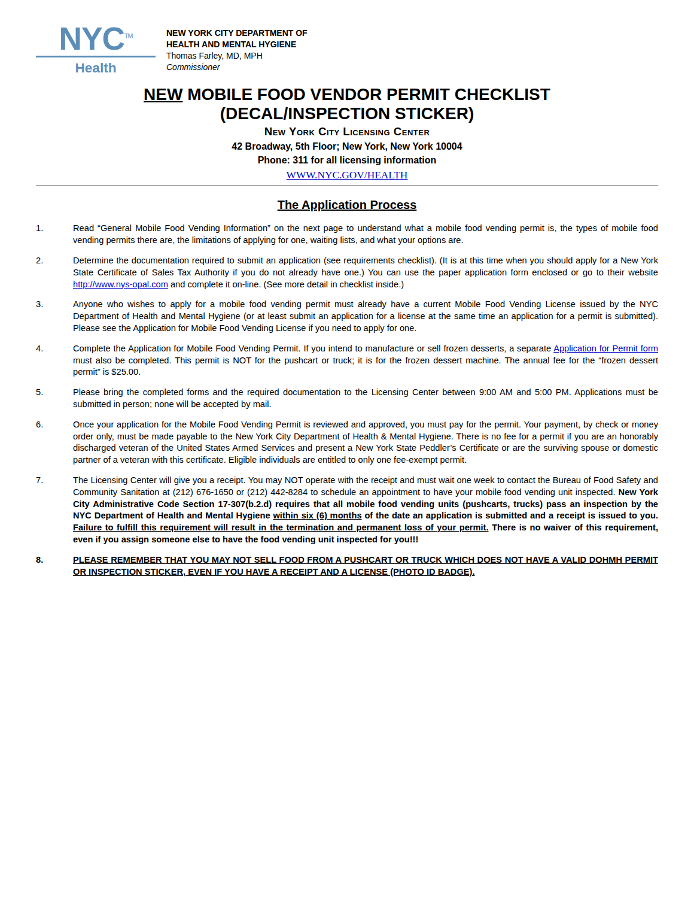NYCTM
Health
NEW YORK CITY DEPARTMENT OF
HEALTH AND MENTAL HYGIENE
Thomas Farley, MD, MPH
Commissioner
NEW MOBILE FOOD VENDOR PERMIT CHECKLIST
(DECAL/INSPECTION STICKER)
New York City Licensing Center
42 Broadway, 5th Floor; New York, New York 10004
Phone: 311 for all licensing information
WWW.NYC.GOV/HEALTH
The Application Process
Read “General Mobile Food Vending Information” on the next page to understand what a mobile food vending permit is, the types of mobile food vending permits there are, the limitations of applying for one, waiting lists, and what your options are.
Determine the documentation required to submit an application (see requirements checklist). (It is at this time when you should apply for a New York State Certificate of Sales Tax Authority if you do not already have one.) You can use the paper application form enclosed or go to their website http://www.nys-opal.com and complete it on-line. (See more detail in checklist inside.)
Anyone who wishes to apply for a mobile food vending permit must already have a current Mobile Food Vending License issued by the NYC Department of Health and Mental Hygiene (or at least submit an application for a license at the same time an application for a permit is submitted). Please see the Application for Mobile Food Vending License if you need to apply for one.
Complete the Application for Mobile Food Vending Permit. If you intend to manufacture or sell frozen desserts, a separate Application for Permit form must also be completed. This permit is NOT for the pushcart or truck; it is for the frozen dessert machine. The annual fee for the “frozen dessert permit” is $25.00.
Please bring the completed forms and the required documentation to the Licensing Center between 9:00 AM and 5:00 PM. Applications must be submitted in person; none will be accepted by mail.
Once your application for the Mobile Food Vending Permit is reviewed and approved, you must pay for the permit. Your payment, by check or money order only, must be made payable to the New York City Department of Health & Mental Hygiene. There is no fee for a permit if you are an honorably discharged veteran of the United States Armed Services and present a New York State Peddler’s Certificate or are the surviving spouse or domestic partner of a veteran with this certificate. Eligible individuals are entitled to only one fee-exempt permit.
The Licensing Center will give you a receipt. You may NOT operate with the receipt and must wait one week to contact the Bureau of Food Safety and Community Sanitation at (212) 676-1650 or (212) 442-8284 to schedule an appointment to have your mobile food vending unit inspected. New York City Administrative Code Section 17-307(b.2.d) requires that all mobile food vending units (pushcarts, trucks) pass an inspection by the NYC Department of Health and Mental Hygiene within six (6) months of the date an application is submitted and a receipt is issued to you. Failure to fulfill this requirement will result in the termination and permanent loss of your permit. There is no waiver of this requirement, even if you assign someone else to have the food vending unit inspected for you!!!
PLEASE REMEMBER THAT YOU MAY NOT SELL FOOD FROM A PUSHCART OR TRUCK WHICH DOES NOT HAVE A VALID DOHMH PERMIT OR INSPECTION STICKER, EVEN IF YOU HAVE A RECEIPT AND A LICENSE (PHOTO ID BADGE).